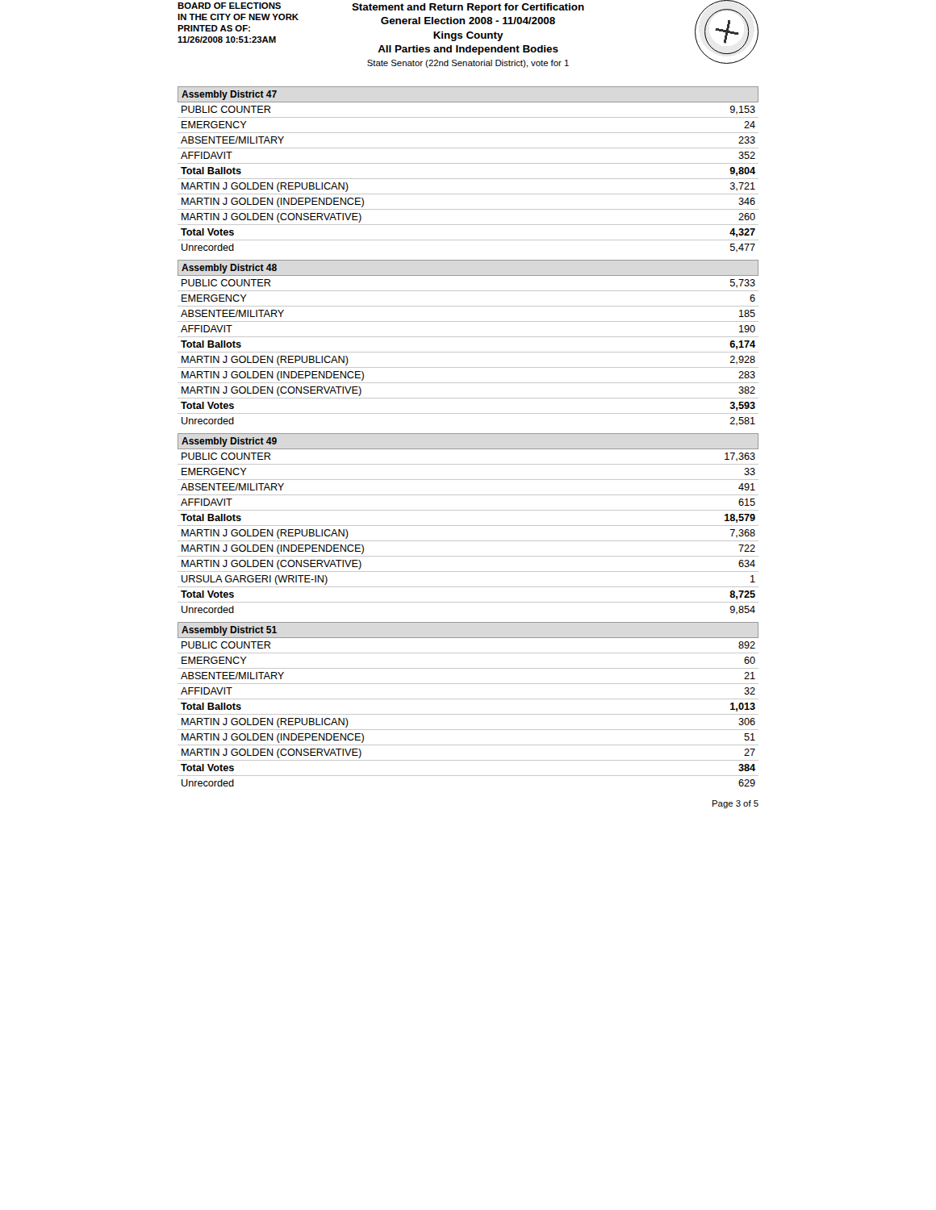BOARD OF ELECTIONS
IN THE CITY OF NEW YORK
PRINTED AS OF:
11/26/2008 10:51:23AM
Statement and Return Report for Certification
General Election 2008 - 11/04/2008
Kings County
All Parties and Independent Bodies
State Senator (22nd Senatorial District), vote for 1
Assembly District 47
| PUBLIC COUNTER | 9,153 |
| EMERGENCY | 24 |
| ABSENTEE/MILITARY | 233 |
| AFFIDAVIT | 352 |
| Total Ballots | 9,804 |
| MARTIN J GOLDEN (REPUBLICAN) | 3,721 |
| MARTIN J GOLDEN (INDEPENDENCE) | 346 |
| MARTIN J GOLDEN (CONSERVATIVE) | 260 |
| Total Votes | 4,327 |
| Unrecorded | 5,477 |
Assembly District 48
| PUBLIC COUNTER | 5,733 |
| EMERGENCY | 6 |
| ABSENTEE/MILITARY | 185 |
| AFFIDAVIT | 190 |
| Total Ballots | 6,174 |
| MARTIN J GOLDEN (REPUBLICAN) | 2,928 |
| MARTIN J GOLDEN (INDEPENDENCE) | 283 |
| MARTIN J GOLDEN (CONSERVATIVE) | 382 |
| Total Votes | 3,593 |
| Unrecorded | 2,581 |
Assembly District 49
| PUBLIC COUNTER | 17,363 |
| EMERGENCY | 33 |
| ABSENTEE/MILITARY | 491 |
| AFFIDAVIT | 615 |
| Total Ballots | 18,579 |
| MARTIN J GOLDEN (REPUBLICAN) | 7,368 |
| MARTIN J GOLDEN (INDEPENDENCE) | 722 |
| MARTIN J GOLDEN (CONSERVATIVE) | 634 |
| URSULA GARGERI (WRITE-IN) | 1 |
| Total Votes | 8,725 |
| Unrecorded | 9,854 |
Assembly District 51
| PUBLIC COUNTER | 892 |
| EMERGENCY | 60 |
| ABSENTEE/MILITARY | 21 |
| AFFIDAVIT | 32 |
| Total Ballots | 1,013 |
| MARTIN J GOLDEN (REPUBLICAN) | 306 |
| MARTIN J GOLDEN (INDEPENDENCE) | 51 |
| MARTIN J GOLDEN (CONSERVATIVE) | 27 |
| Total Votes | 384 |
| Unrecorded | 629 |
Page 3 of 5